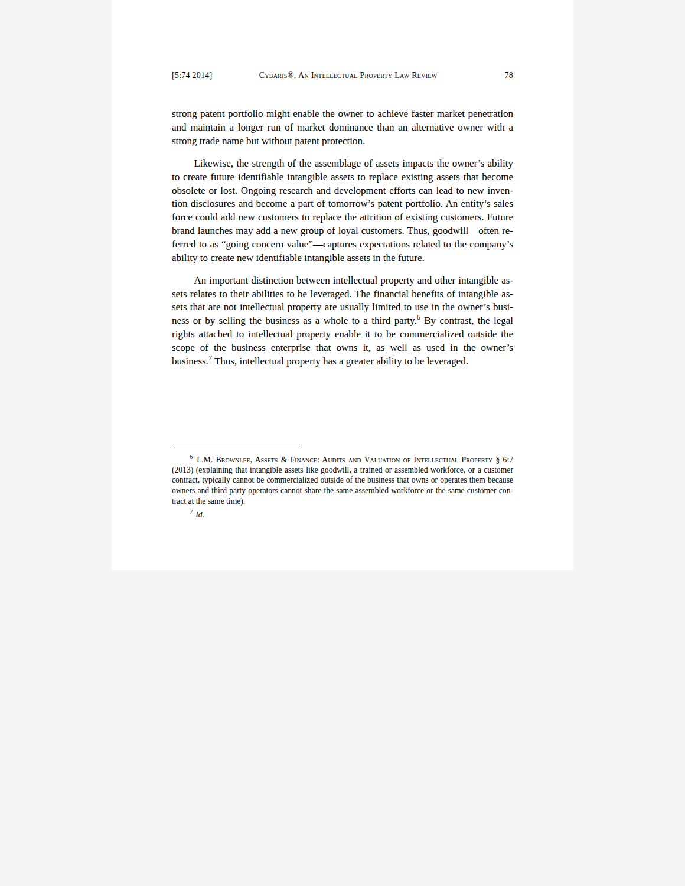[5:74 2014] Cybaris®, An Intellectual Property Law Review 78
strong patent portfolio might enable the owner to achieve faster market penetration and maintain a longer run of market dominance than an alternative owner with a strong trade name but without patent protection.
Likewise, the strength of the assemblage of assets impacts the owner’s ability to create future identifiable intangible assets to replace existing assets that become obsolete or lost. Ongoing research and development efforts can lead to new invention disclosures and become a part of tomorrow’s patent portfolio. An entity’s sales force could add new customers to replace the attrition of existing customers. Future brand launches may add a new group of loyal customers. Thus, goodwill—often referred to as “going concern value”—captures expectations related to the company’s ability to create new identifiable intangible assets in the future.
An important distinction between intellectual property and other intangible assets relates to their abilities to be leveraged. The financial benefits of intangible assets that are not intellectual property are usually limited to use in the owner’s business or by selling the business as a whole to a third party.6 By contrast, the legal rights attached to intellectual property enable it to be commercialized outside the scope of the business enterprise that owns it, as well as used in the owner’s business.7 Thus, intellectual property has a greater ability to be leveraged.
6 L.M. Brownlee, Assets & Finance: Audits and Valuation of Intellectual Property § 6:7 (2013) (explaining that intangible assets like goodwill, a trained or assembled workforce, or a customer contract, typically cannot be commercialized outside of the business that owns or operates them because owners and third party operators cannot share the same assembled workforce or the same customer contract at the same time).
7 Id.